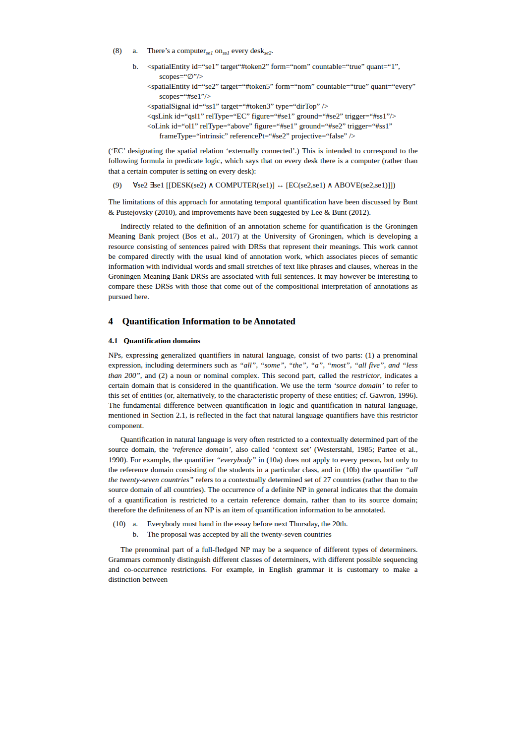(8)
a.
There’s a computerse1 onss1 every deskse2.
b.
<spatialEntity id=“se1” target“#token2” form=“nom” countable=“true” quant=“1”, scopes=“∅”/> <spatialEntity id=“se2” target=“#token5” form=“nom” countable=“true” quant=“every” scopes=“#se1”/> <spatialSignal id=“ss1” target=“#token3” type=“dirTop” />
<qsLink id=“qsl1” relType=“EC” figure=“#se1” ground=“#se2” trigger=“#ss1”/>
<oLink id=“ol1” relType=“above” figure=“#se1” ground=“#se2” trigger=“#ss1” frameType=“intrinsic” referencePt=“#se2” projective=“false” />
(‘EC’ designating the spatial relation ‘externally connected’.) This is intended to correspond to the following formula in predicate logic, which says that on every desk there is a computer (rather than that a certain computer is setting on every desk):
(9)
∀se2 ∃se1 [[DESK(se2) ∧ COMPUTER(se1)] ↔ [EC(se2,se1) ∧ ABOVE(se2,se1)]])
The limitations of this approach for annotating temporal quantification have been discussed by Bunt & Pustejovsky (2010), and improvements have been suggested by Lee & Bunt (2012).
Indirectly related to the definition of an annotation scheme for quantification is the Groningen Meaning Bank project (Bos et al., 2017) at the University of Groningen, which is developing a resource consisting of sentences paired with DRSs that represent their meanings. This work cannot be compared directly with the usual kind of annotation work, which associates pieces of semantic information with individual words and small stretches of text like phrases and clauses, whereas in the Groningen Meaning Bank DRSs are associated with full sentences. It may however be interesting to compare these DRSs with those that come out of the compositional interpretation of annotations as pursued here.
4 Quantification Information to be Annotated
4.1 Quantification domains
NPs, expressing generalized quantifiers in natural language, consist of two parts: (1) a prenominal expression, including determiners such as “all”, “some”, “the”, “a”, “most”, “all five”, and “less than 200”, and (2) a noun or nominal complex. This second part, called the restrictor, indicates a certain domain that is considered in the quantification. We use the term ‘source domain’ to refer to this set of entities (or, alternatively, to the characteristic property of these entities; cf. Gawron, 1996). The fundamental difference between quantification in logic and quantification in natural language, mentioned in Section 2.1, is reflected in the fact that natural language quantifiers have this restrictor component.
Quantification in natural language is very often restricted to a contextually determined part of the source domain, the ‘reference domain’, also called ‘context set’ (Westerstahl, 1985; Partee et al., 1990). For example, the quantifier “everybody” in (10a) does not apply to every person, but only to the reference domain consisting of the students in a particular class, and in (10b) the quantifier “all the twenty-seven countries” refers to a contextually determined set of 27 countries (rather than to the source domain of all countries). The occurrence of a definite NP in general indicates that the domain of a quantification is restricted to a certain reference domain, rather than to its source domain; therefore the definiteness of an NP is an item of quantification information to be annotated.
(10)
a.
Everybody must hand in the essay before next Thursday, the 20th.
b.
The proposal was accepted by all the twenty-seven countries
The prenominal part of a full-fledged NP may be a sequence of different types of determiners. Grammars commonly distinguish different classes of determiners, with different possible sequencing and co-occurrence restrictions. For example, in English grammar it is customary to make a distinction between